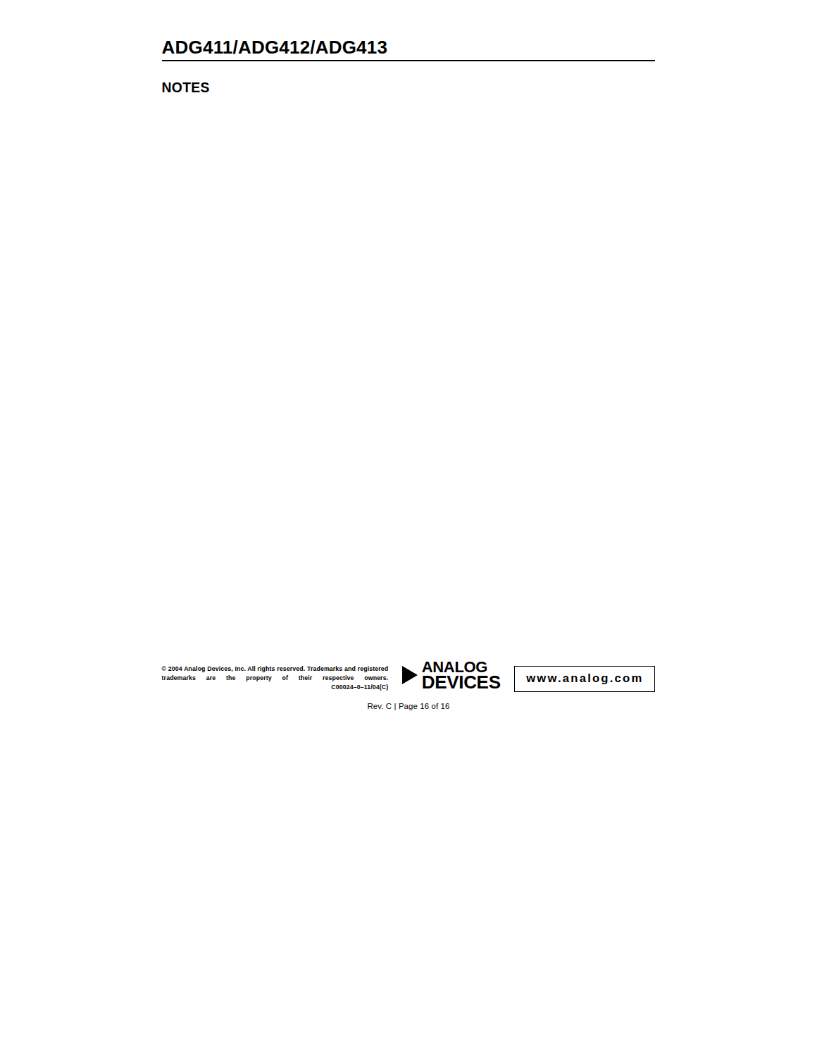ADG411/ADG412/ADG413
NOTES
© 2004 Analog Devices, Inc. All rights reserved. Trademarks and registered trademarks are the property of their respective owners. C00024–0–11/04(C)
ANALOG DEVICES
www.analog.com
Rev. C | Page 16 of 16